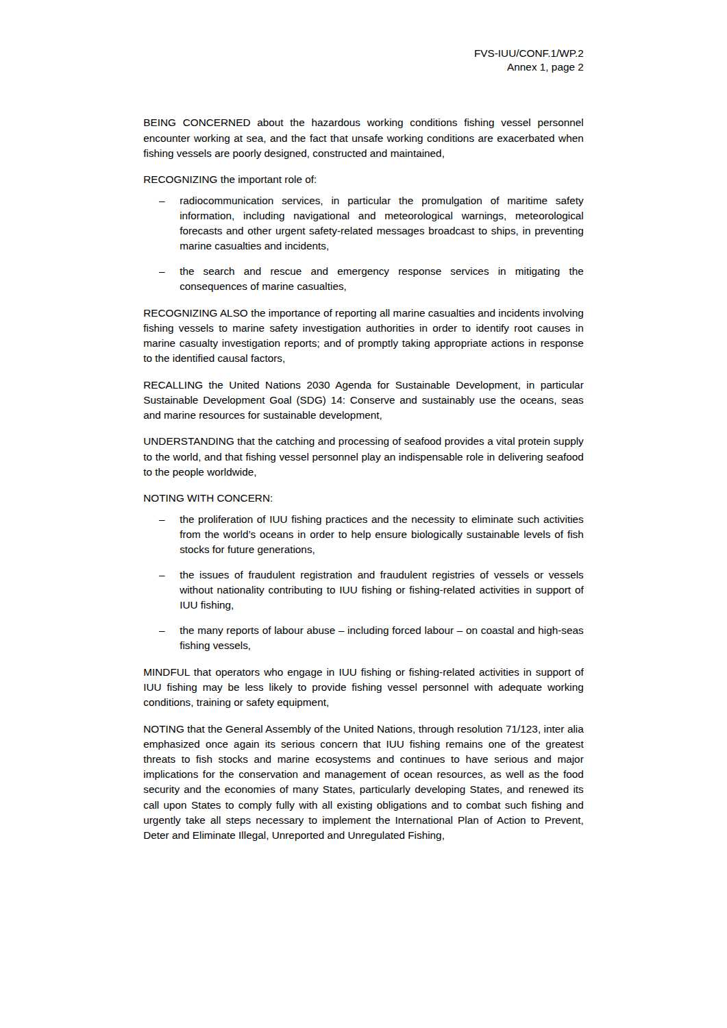FVS-IUU/CONF.1/WP.2 Annex 1, page 2
BEING CONCERNED about the hazardous working conditions fishing vessel personnel encounter working at sea, and the fact that unsafe working conditions are exacerbated when fishing vessels are poorly designed, constructed and maintained,
RECOGNIZING the important role of:
radiocommunication services, in particular the promulgation of maritime safety information, including navigational and meteorological warnings, meteorological forecasts and other urgent safety-related messages broadcast to ships, in preventing marine casualties and incidents,
the search and rescue and emergency response services in mitigating the consequences of marine casualties,
RECOGNIZING ALSO the importance of reporting all marine casualties and incidents involving fishing vessels to marine safety investigation authorities in order to identify root causes in marine casualty investigation reports; and of promptly taking appropriate actions in response to the identified causal factors,
RECALLING the United Nations 2030 Agenda for Sustainable Development, in particular Sustainable Development Goal (SDG) 14: Conserve and sustainably use the oceans, seas and marine resources for sustainable development,
UNDERSTANDING that the catching and processing of seafood provides a vital protein supply to the world, and that fishing vessel personnel play an indispensable role in delivering seafood to the people worldwide,
NOTING WITH CONCERN:
the proliferation of IUU fishing practices and the necessity to eliminate such activities from the world’s oceans in order to help ensure biologically sustainable levels of fish stocks for future generations,
the issues of fraudulent registration and fraudulent registries of vessels or vessels without nationality contributing to IUU fishing or fishing-related activities in support of IUU fishing,
the many reports of labour abuse – including forced labour – on coastal and high-seas fishing vessels,
MINDFUL that operators who engage in IUU fishing or fishing-related activities in support of IUU fishing may be less likely to provide fishing vessel personnel with adequate working conditions, training or safety equipment,
NOTING that the General Assembly of the United Nations, through resolution 71/123, inter alia emphasized once again its serious concern that IUU fishing remains one of the greatest threats to fish stocks and marine ecosystems and continues to have serious and major implications for the conservation and management of ocean resources, as well as the food security and the economies of many States, particularly developing States, and renewed its call upon States to comply fully with all existing obligations and to combat such fishing and urgently take all steps necessary to implement the International Plan of Action to Prevent, Deter and Eliminate Illegal, Unreported and Unregulated Fishing,